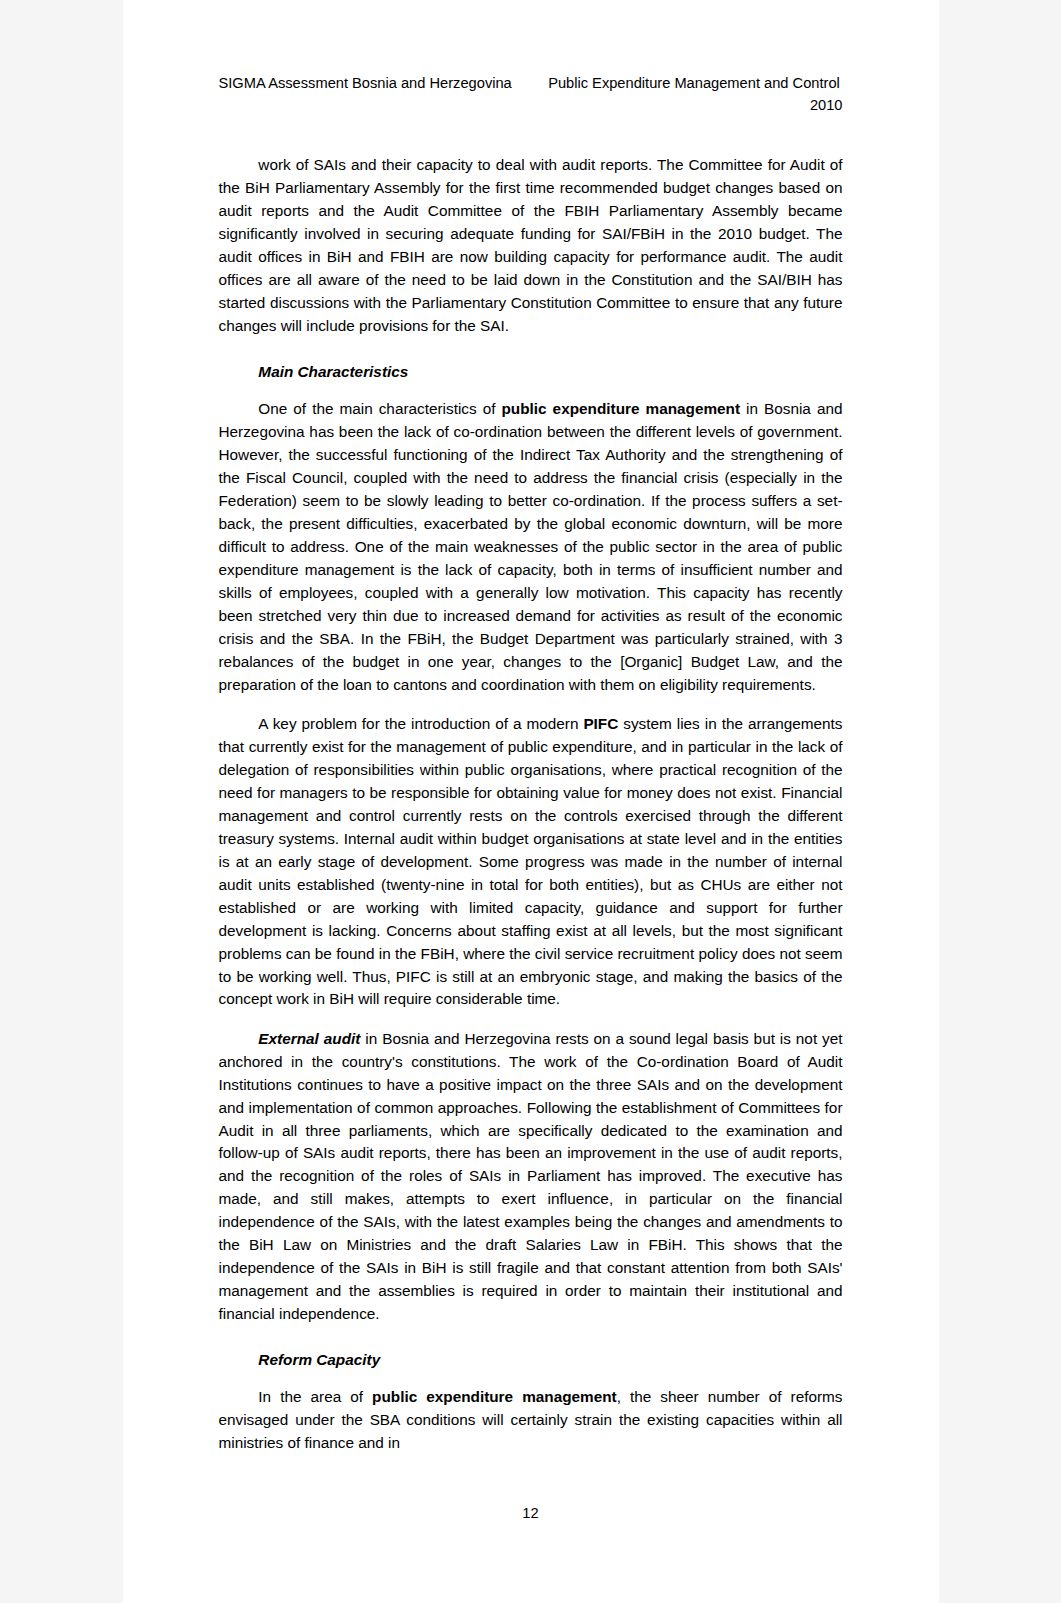SIGMA Assessment Bosnia and Herzegovina Public Expenditure Management and Control 2010
work of SAIs and their capacity to deal with audit reports. The Committee for Audit of the BiH Parliamentary Assembly for the first time recommended budget changes based on audit reports and the Audit Committee of the FBIH Parliamentary Assembly became significantly involved in securing adequate funding for SAI/FBiH in the 2010 budget. The audit offices in BiH and FBIH are now building capacity for performance audit. The audit offices are all aware of the need to be laid down in the Constitution and the SAI/BIH has started discussions with the Parliamentary Constitution Committee to ensure that any future changes will include provisions for the SAI.
Main Characteristics
One of the main characteristics of public expenditure management in Bosnia and Herzegovina has been the lack of co-ordination between the different levels of government. However, the successful functioning of the Indirect Tax Authority and the strengthening of the Fiscal Council, coupled with the need to address the financial crisis (especially in the Federation) seem to be slowly leading to better co-ordination. If the process suffers a set-back, the present difficulties, exacerbated by the global economic downturn, will be more difficult to address. One of the main weaknesses of the public sector in the area of public expenditure management is the lack of capacity, both in terms of insufficient number and skills of employees, coupled with a generally low motivation. This capacity has recently been stretched very thin due to increased demand for activities as result of the economic crisis and the SBA. In the FBiH, the Budget Department was particularly strained, with 3 rebalances of the budget in one year, changes to the [Organic] Budget Law, and the preparation of the loan to cantons and coordination with them on eligibility requirements.
A key problem for the introduction of a modern PIFC system lies in the arrangements that currently exist for the management of public expenditure, and in particular in the lack of delegation of responsibilities within public organisations, where practical recognition of the need for managers to be responsible for obtaining value for money does not exist. Financial management and control currently rests on the controls exercised through the different treasury systems. Internal audit within budget organisations at state level and in the entities is at an early stage of development. Some progress was made in the number of internal audit units established (twenty-nine in total for both entities), but as CHUs are either not established or are working with limited capacity, guidance and support for further development is lacking. Concerns about staffing exist at all levels, but the most significant problems can be found in the FBiH, where the civil service recruitment policy does not seem to be working well. Thus, PIFC is still at an embryonic stage, and making the basics of the concept work in BiH will require considerable time.
External audit in Bosnia and Herzegovina rests on a sound legal basis but is not yet anchored in the country's constitutions. The work of the Co-ordination Board of Audit Institutions continues to have a positive impact on the three SAIs and on the development and implementation of common approaches. Following the establishment of Committees for Audit in all three parliaments, which are specifically dedicated to the examination and follow-up of SAIs audit reports, there has been an improvement in the use of audit reports, and the recognition of the roles of SAIs in Parliament has improved. The executive has made, and still makes, attempts to exert influence, in particular on the financial independence of the SAIs, with the latest examples being the changes and amendments to the BiH Law on Ministries and the draft Salaries Law in FBiH. This shows that the independence of the SAIs in BiH is still fragile and that constant attention from both SAIs' management and the assemblies is required in order to maintain their institutional and financial independence.
Reform Capacity
In the area of public expenditure management, the sheer number of reforms envisaged under the SBA conditions will certainly strain the existing capacities within all ministries of finance and in
12